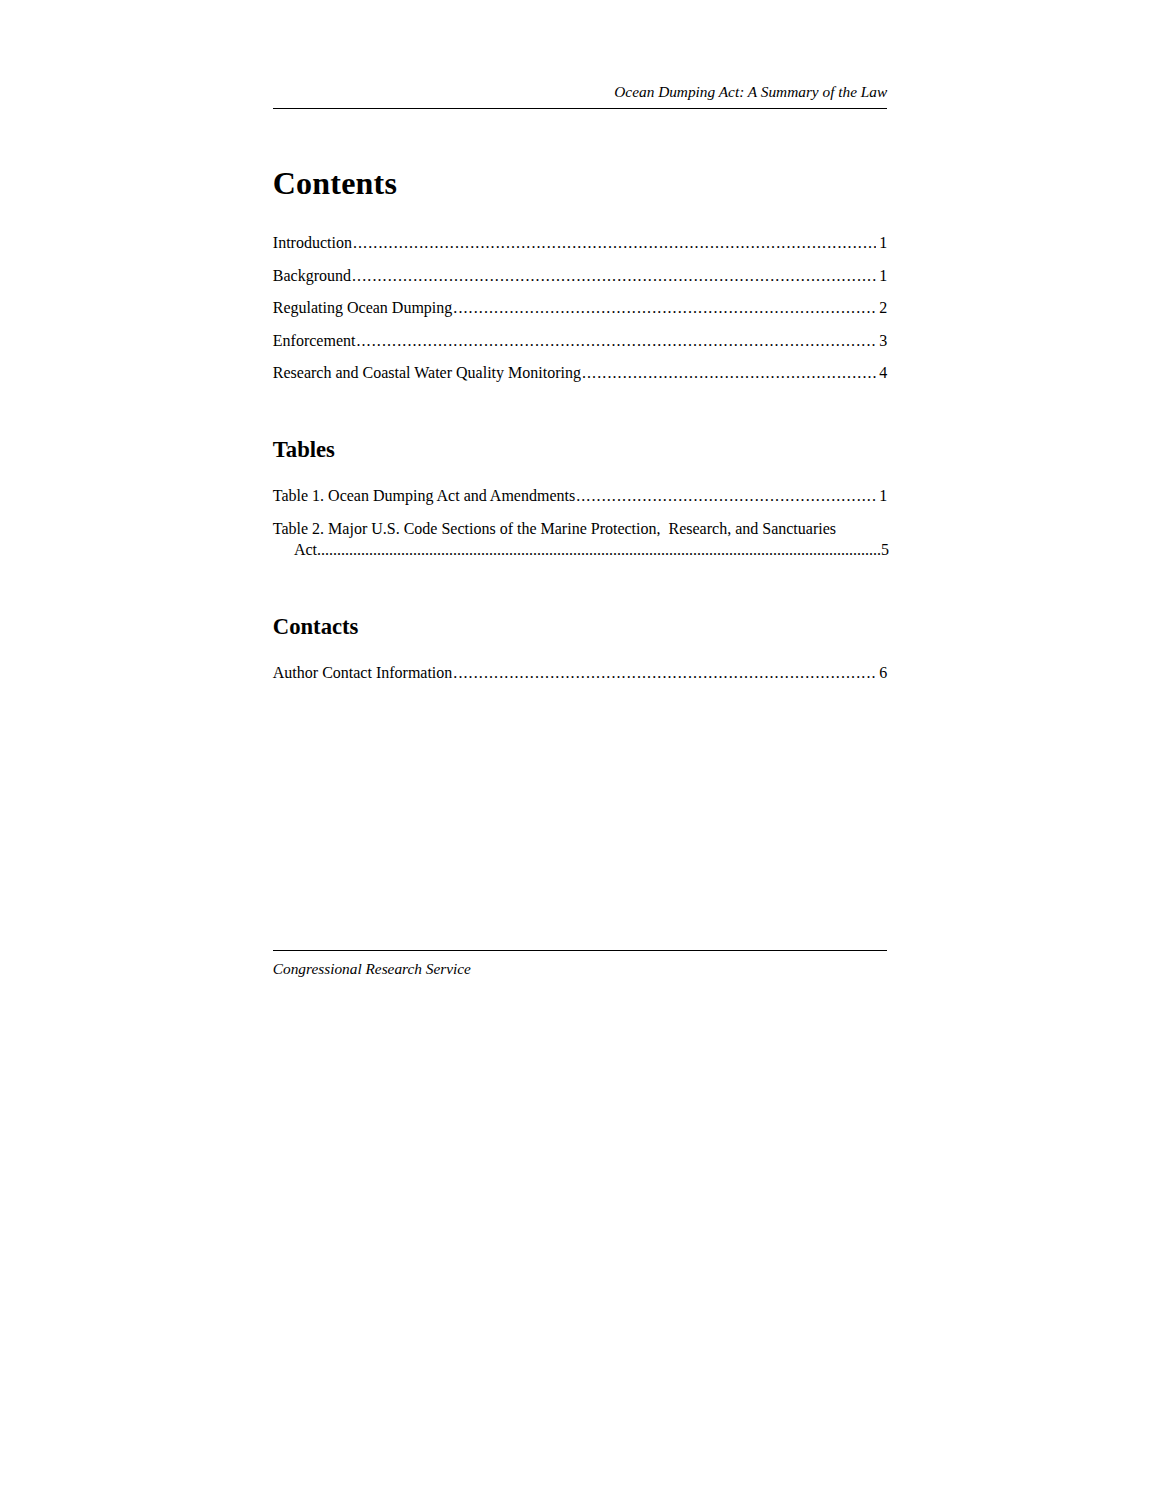Ocean Dumping Act: A Summary of the Law
Contents
Introduction ........................................................................................................................... 1
Background ........................................................................................................................... 1
Regulating Ocean Dumping ....................................................................................................... 2
Enforcement .......................................................................................................................... 3
Research and Coastal Water Quality Monitoring ....................................................................... 4
Tables
Table 1. Ocean Dumping Act and Amendments ......................................................................... 1
Table 2. Major U.S. Code Sections of the Marine Protection, Research, and Sanctuaries Act ............................................................................................................................................. 5
Contacts
Author Contact Information ....................................................................................................... 6
Congressional Research Service